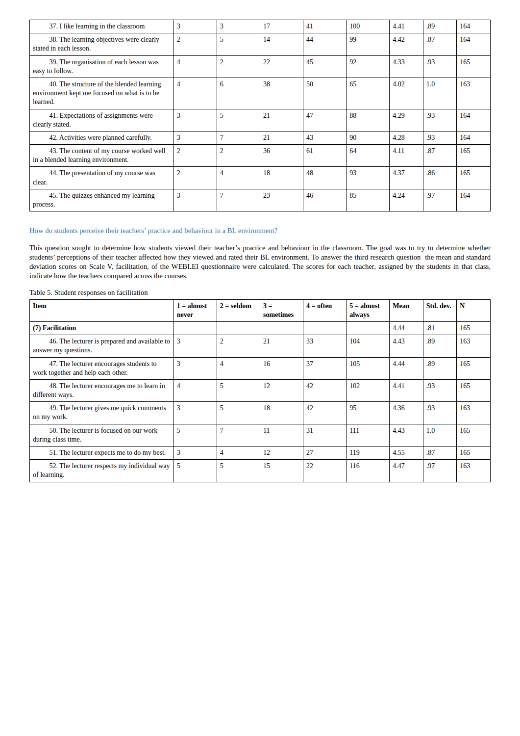| 37. I like learning in the classroom | 3 | 3 | 17 | 41 | 100 | 4.41 | .89 | 164 |
| 38. The learning objectives were clearly stated in each lesson. | 2 | 5 | 14 | 44 | 99 | 4.42 | .87 | 164 |
| 39. The organisation of each lesson was easy to follow. | 4 | 2 | 22 | 45 | 92 | 4.33 | .93 | 165 |
| 40. The structure of the blended learning environment kept me focused on what is to be learned. | 4 | 6 | 38 | 50 | 65 | 4.02 | 1.0 | 163 |
| 41. Expectations of assignments were clearly stated. | 3 | 5 | 21 | 47 | 88 | 4.29 | .93 | 164 |
| 42. Activities were planned carefully. | 3 | 7 | 21 | 43 | 90 | 4.28 | .93 | 164 |
| 43. The content of my course worked well in a blended learning environment. | 2 | 2 | 36 | 61 | 64 | 4.11 | .87 | 165 |
| 44. The presentation of my course was clear. | 2 | 4 | 18 | 48 | 93 | 4.37 | .86 | 165 |
| 45. The quizzes enhanced my learning process. | 3 | 7 | 23 | 46 | 85 | 4.24 | .97 | 164 |
How do students perceive their teachers’ practice and behaviour in a BL environment?
This question sought to determine how students viewed their teacher’s practice and behaviour in the classroom. The goal was to try to determine whether students’ perceptions of their teacher affected how they viewed and rated their BL environment. To answer the third research question the mean and standard deviation scores on Scale V, facilitation, of the WEBLEI questionnaire were calculated. The scores for each teacher, assigned by the students in that class, indicate how the teachers compared across the courses.
Table 5. Student responses on facilitation
| Item | 1 = almost never | 2 = seldom | 3 = sometimes | 4 = often | 5 = almost always | Mean | Std. dev. | N |
| --- | --- | --- | --- | --- | --- | --- | --- | --- |
| (7) Facilitation | | | | | | 4.44 | .81 | 165 |
| 46. The lecturer is prepared and available to answer my questions. | 3 | 2 | 21 | 33 | 104 | 4.43 | .89 | 163 |
| 47. The lecturer encourages students to work together and help each other. | 3 | 4 | 16 | 37 | 105 | 4.44 | .89 | 165 |
| 48. The lecturer encourages me to learn in different ways. | 4 | 5 | 12 | 42 | 102 | 4.41 | .93 | 165 |
| 49. The lecturer gives me quick comments on my work. | 3 | 5 | 18 | 42 | 95 | 4.36 | .93 | 163 |
| 50. The lecturer is focused on our work during class time. | 5 | 7 | 11 | 31 | 111 | 4.43 | 1.0 | 165 |
| 51. The lecturer expects me to do my best. | 3 | 4 | 12 | 27 | 119 | 4.55 | .87 | 165 |
| 52. The lecturer respects my individual way of learning. | 5 | 5 | 15 | 22 | 116 | 4.47 | .97 | 163 |